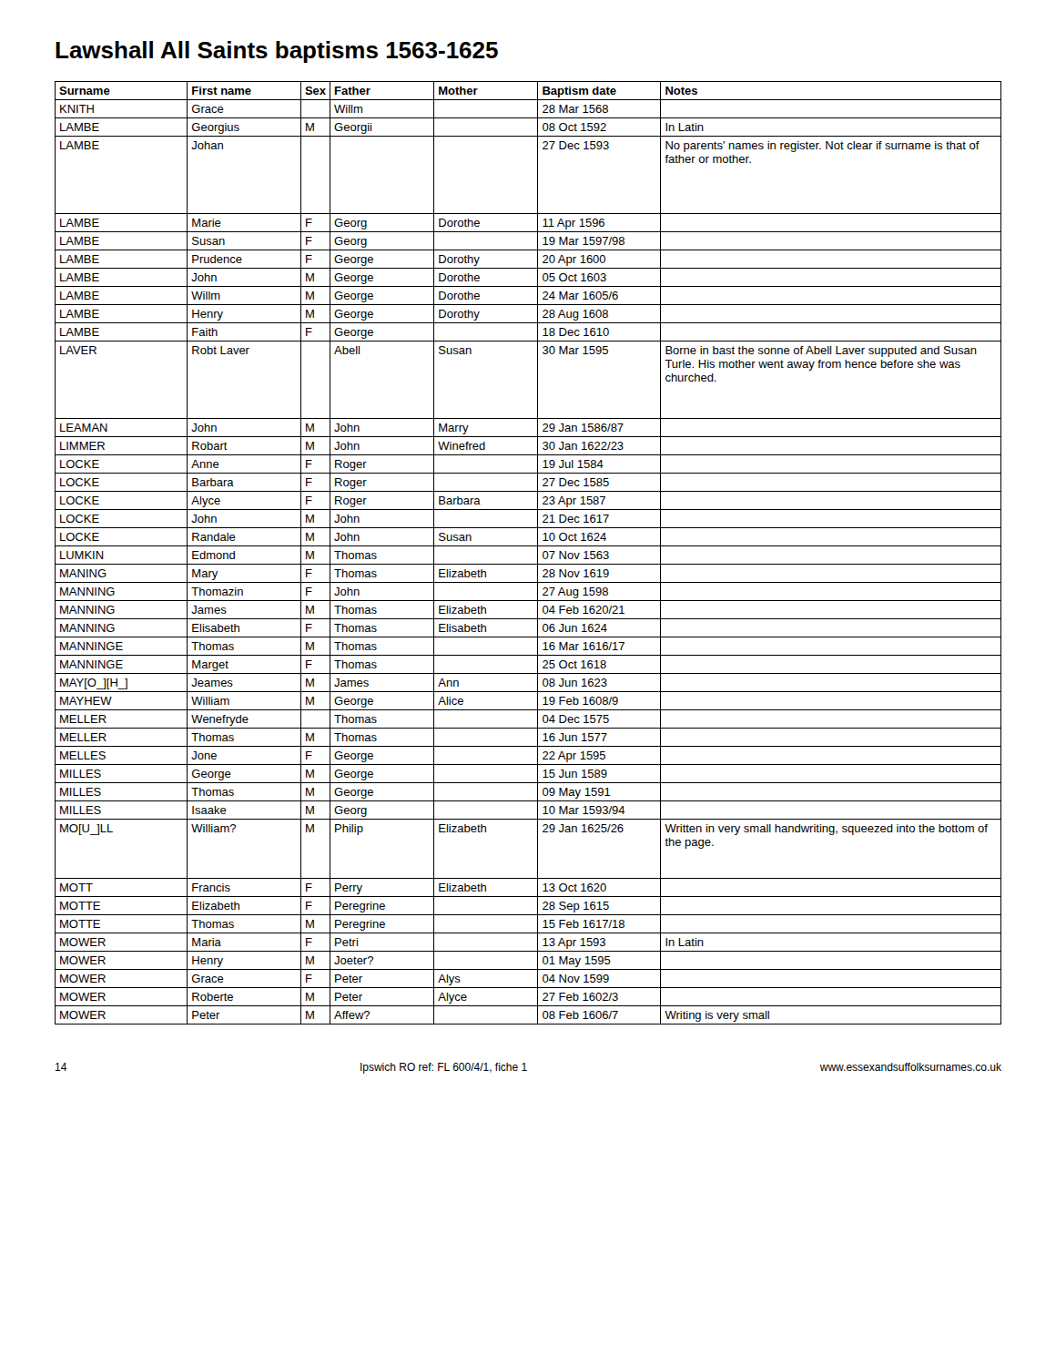Lawshall All Saints baptisms 1563-1625
| Surname | First name | Sex | Father | Mother | Baptism date | Notes |
| --- | --- | --- | --- | --- | --- | --- |
| KNITH | Grace | | Willm | | 28 Mar 1568 | |
| LAMBE | Georgius | M | Georgii | | 08 Oct 1592 | In Latin |
| LAMBE | Johan | | | | 27 Dec 1593 | No parents' names in register. Not clear if surname is that of father or mother. |
| LAMBE | Marie | F | Georg | Dorothe | 11 Apr 1596 | |
| LAMBE | Susan | F | Georg | | 19 Mar 1597/98 | |
| LAMBE | Prudence | F | George | Dorothy | 20 Apr 1600 | |
| LAMBE | John | M | George | Dorothe | 05 Oct 1603 | |
| LAMBE | Willm | M | George | Dorothe | 24 Mar 1605/6 | |
| LAMBE | Henry | M | George | Dorothy | 28 Aug 1608 | |
| LAMBE | Faith | F | George | | 18 Dec 1610 | |
| LAVER | Robt Laver | | Abell | Susan | 30 Mar 1595 | Borne in bast the sonne of Abell Laver supputed and Susan Turle. His mother went away from hence before she was churched. |
| LEAMAN | John | M | John | Marry | 29 Jan 1586/87 | |
| LIMMER | Robart | M | John | Winefred | 30 Jan 1622/23 | |
| LOCKE | Anne | F | Roger | | 19 Jul 1584 | |
| LOCKE | Barbara | F | Roger | | 27 Dec 1585 | |
| LOCKE | Alyce | F | Roger | Barbara | 23 Apr 1587 | |
| LOCKE | John | M | John | | 21 Dec 1617 | |
| LOCKE | Randale | M | John | Susan | 10 Oct 1624 | |
| LUMKIN | Edmond | M | Thomas | | 07 Nov 1563 | |
| MANING | Mary | F | Thomas | Elizabeth | 28 Nov 1619 | |
| MANNING | Thomazin | F | John | | 27 Aug 1598 | |
| MANNING | James | M | Thomas | Elizabeth | 04 Feb 1620/21 | |
| MANNING | Elisabeth | F | Thomas | Elisabeth | 06 Jun 1624 | |
| MANNINGE | Thomas | M | Thomas | | 16 Mar 1616/17 | |
| MANNINGE | Marget | F | Thomas | | 25 Oct 1618 | |
| MAY[O_][H_] | Jeames | M | James | Ann | 08 Jun 1623 | |
| MAYHEW | William | M | George | Alice | 19 Feb 1608/9 | |
| MELLER | Wenefryde | | Thomas | | 04 Dec 1575 | |
| MELLER | Thomas | M | Thomas | | 16 Jun 1577 | |
| MELLES | Jone | F | George | | 22 Apr 1595 | |
| MILLES | George | M | George | | 15 Jun 1589 | |
| MILLES | Thomas | M | George | | 09 May 1591 | |
| MILLES | Isaake | M | Georg | | 10 Mar 1593/94 | |
| MO[U_]LL | William? | M | Philip | Elizabeth | 29 Jan 1625/26 | Written in very small handwriting, squeezed into the bottom of the page. |
| MOTT | Francis | F | Perry | Elizabeth | 13 Oct 1620 | |
| MOTTE | Elizabeth | F | Peregrine | | 28 Sep 1615 | |
| MOTTE | Thomas | M | Peregrine | | 15 Feb 1617/18 | |
| MOWER | Maria | F | Petri | | 13 Apr 1593 | In Latin |
| MOWER | Henry | M | Joeter? | | 01 May 1595 | |
| MOWER | Grace | F | Peter | Alys | 04 Nov 1599 | |
| MOWER | Roberte | M | Peter | Alyce | 27 Feb 1602/3 | |
| MOWER | Peter | M | Affew? | | 08 Feb 1606/7 | Writing is very small |
14
Ipswich RO ref: FL 600/4/1, fiche 1
www.essexandsuffolksurnames.co.uk